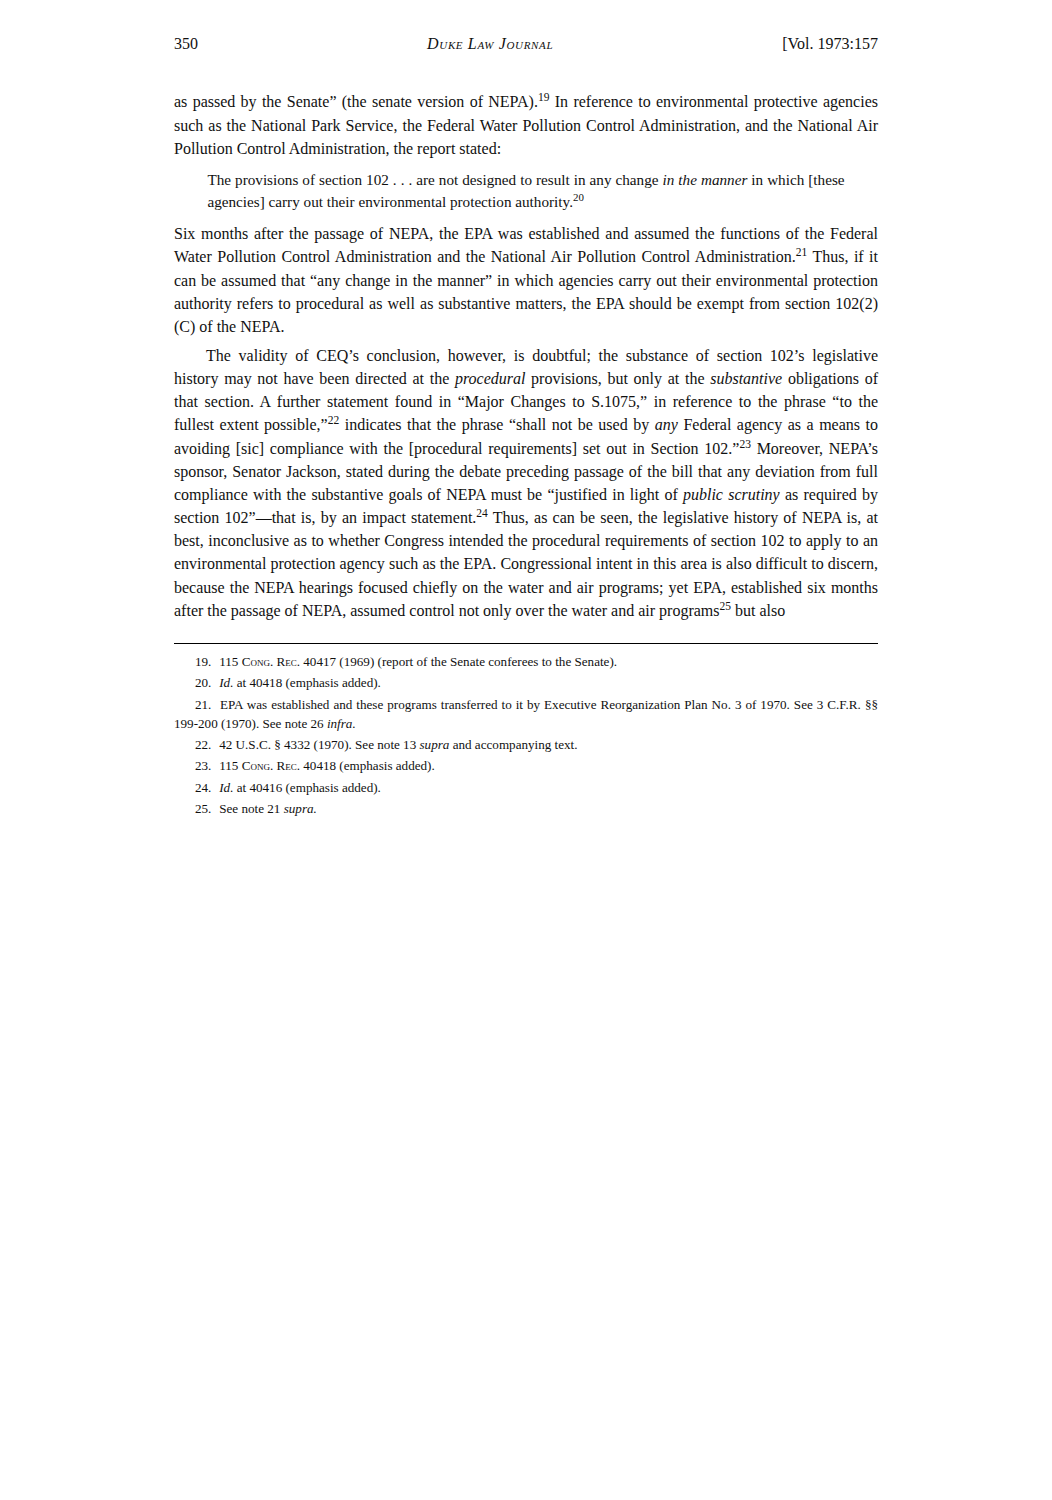350 Duke Law Journal [Vol. 1973:157
as passed by the Senate” (the senate version of NEPA).19 In reference to environmental protective agencies such as the National Park Service, the Federal Water Pollution Control Administration, and the National Air Pollution Control Administration, the report stated:
The provisions of section 102 . . . are not designed to result in any change in the manner in which [these agencies] carry out their environmental protection authority.20
Six months after the passage of NEPA, the EPA was established and assumed the functions of the Federal Water Pollution Control Administration and the National Air Pollution Control Administration.21 Thus, if it can be assumed that “any change in the manner” in which agencies carry out their environmental protection authority refers to procedural as well as substantive matters, the EPA should be exempt from section 102(2)(C) of the NEPA.
The validity of CEQ’s conclusion, however, is doubtful; the substance of section 102’s legislative history may not have been directed at the procedural provisions, but only at the substantive obligations of that section. A further statement found in “Major Changes to S.1075,” in reference to the phrase “to the fullest extent possible,”22 indicates that the phrase “shall not be used by any Federal agency as a means to avoiding [sic] compliance with the [procedural requirements] set out in Section 102.”23 Moreover, NEPA’s sponsor, Senator Jackson, stated during the debate preceding passage of the bill that any deviation from full compliance with the substantive goals of NEPA must be “justified in light of public scrutiny as required by section 102”—that is, by an impact statement.24 Thus, as can be seen, the legislative history of NEPA is, at best, inconclusive as to whether Congress intended the procedural requirements of section 102 to apply to an environmental protection agency such as the EPA. Congressional intent in this area is also difficult to discern, because the NEPA hearings focused chiefly on the water and air programs; yet EPA, established six months after the passage of NEPA, assumed control not only over the water and air programs25 but also
19. 115 Cong. Rec. 40417 (1969) (report of the Senate conferees to the Senate).
20. Id. at 40418 (emphasis added).
21. EPA was established and these programs transferred to it by Executive Reorganization Plan No. 3 of 1970. See 3 C.F.R. §§ 199-200 (1970). See note 26 infra.
22. 42 U.S.C. § 4332 (1970). See note 13 supra and accompanying text.
23. 115 Cong. Rec. 40418 (emphasis added).
24. Id. at 40416 (emphasis added).
25. See note 21 supra.